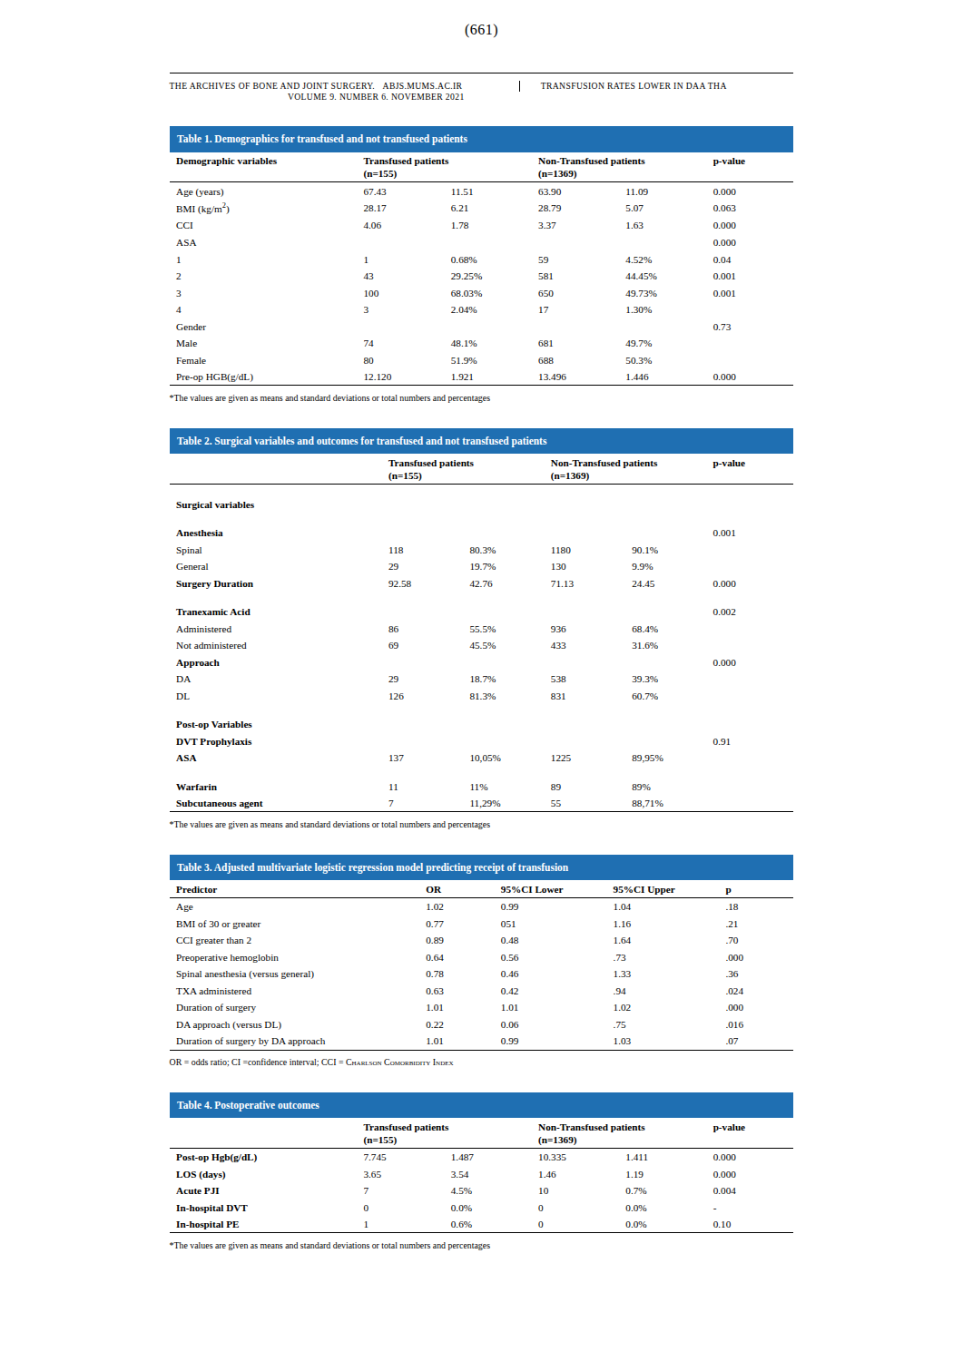(661)
THE ARCHIVES OF BONE AND JOINT SURGERY. ABJS.MUMS.AC.IR
VOLUME 9. NUMBER 6. NOVEMBER 2021
TRANSFUSION RATES LOWER IN DAA THA
Table 1. Demographics for transfused and not transfused patients
| Demographic variables | Transfused patients (n=155) | Non-Transfused patients (n=1369) | p-value |
| --- | --- | --- | --- |
| Age (years) | 67.43 | 11.51 | 63.90 | 11.09 | 0.000 |
| BMI (kg/m 2 ) | 28.17 | 6.21 | 28.79 | 5.07 | 0.063 |
| CCI | 4.06 | 1.78 | 3.37 | 1.63 | 0.000 |
| ASA | | | | | 0.000 |
| 1 | 1 | 0.68% | 59 | 4.52% | 0.04 |
| 2 | 43 | 29.25% | 581 | 44.45% | 0.001 |
| 3 | 100 | 68.03% | 650 | 49.73% | 0.001 |
| 4 | 3 | 2.04% | 17 | 1.30% | |
| Gender | | | | | 0.73 |
| Male | 74 | 48.1% | 681 | 49.7% | |
| Female | 80 | 51.9% | 688 | 50.3% | |
| Pre-op HGB(g/dL) | 12.120 | 1.921 | 13.496 | 1.446 | 0.000 |
*The values are given as means and standard deviations or total numbers and percentages
Table 2. Surgical variables and outcomes for transfused and not transfused patients
| | Transfused patients (n=155) | Non-Transfused patients (n=1369) | p-value |
| --- | --- | --- | --- |
| Surgical variables | | | | | |
| Anesthesia | | | | | 0.001 |
| Spinal | 118 | 80.3% | 1180 | 90.1% | |
| General | 29 | 19.7% | 130 | 9.9% | |
| Surgery Duration | 92.58 | 42.76 | 71.13 | 24.45 | 0.000 |
| Tranexamic Acid | | | | | 0.002 |
| Administered | 86 | 55.5% | 936 | 68.4% | |
| Not administered | 69 | 45.5% | 433 | 31.6% | |
| Approach | | | | | 0.000 |
| DA | 29 | 18.7% | 538 | 39.3% | |
| DL | 126 | 81.3% | 831 | 60.7% | |
| Post-op Variables | | | | | |
| DVT Prophylaxis | | | | | 0.91 |
| ASA | 137 | 10,05% | 1225 | 89,95% | |
| Warfarin | 11 | 11% | 89 | 89% | |
| Subcutaneous agent | 7 | 11,29% | 55 | 88,71% | |
*The values are given as means and standard deviations or total numbers and percentages
Table 3. Adjusted multivariate logistic regression model predicting receipt of transfusion
| Predictor | OR | 95%CI Lower | 95%CI Upper | p |
| --- | --- | --- | --- | --- |
| Age | 1.02 | 0.99 | 1.04 | .18 |
| BMI of 30 or greater | 0.77 | 051 | 1.16 | .21 |
| CCI greater than 2 | 0.89 | 0.48 | 1.64 | .70 |
| Preoperative hemoglobin | 0.64 | 0.56 | .73 | .000 |
| Spinal anesthesia (versus general) | 0.78 | 0.46 | 1.33 | .36 |
| TXA administered | 0.63 | 0.42 | .94 | .024 |
| Duration of surgery | 1.01 | 1.01 | 1.02 | .000 |
| DA approach (versus DL) | 0.22 | 0.06 | .75 | .016 |
| Duration of surgery by DA approach | 1.01 | 0.99 | 1.03 | .07 |
OR = odds ratio; CI =confidence interval; CCI = Charlson Comorbidity Index
Table 4. Postoperative outcomes
| | Transfused patients (n=155) | Non-Transfused patients (n=1369) | p-value |
| --- | --- | --- | --- |
| Post-op Hgb(g/dL) | 7.745 | 1.487 | 10.335 | 1.411 | 0.000 |
| LOS (days) | 3.65 | 3.54 | 1.46 | 1.19 | 0.000 |
| Acute PJI | 7 | 4.5% | 10 | 0.7% | 0.004 |
| In-hospital DVT | 0 | 0.0% | 0 | 0.0% | - |
| In-hospital PE | 1 | 0.6% | 0 | 0.0% | 0.10 |
*The values are given as means and standard deviations or total numbers and percentages